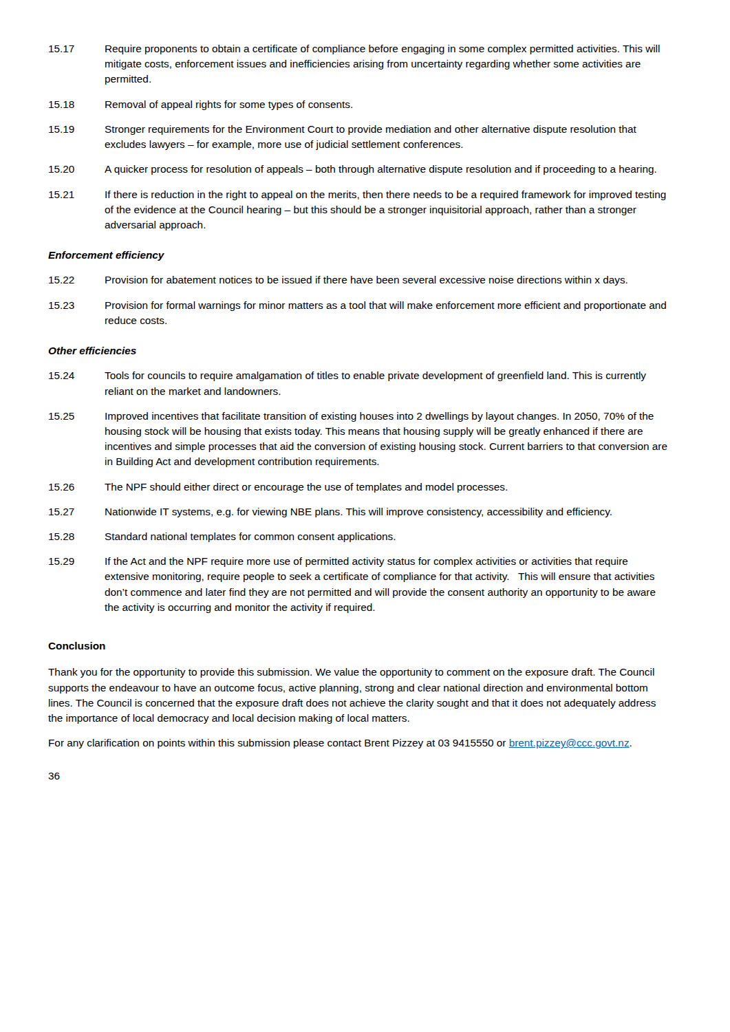15.17
Require proponents to obtain a certificate of compliance before engaging in some complex permitted activities. This will mitigate costs, enforcement issues and inefficiencies arising from uncertainty regarding whether some activities are permitted.
15.18
Removal of appeal rights for some types of consents.
15.19
Stronger requirements for the Environment Court to provide mediation and other alternative dispute resolution that excludes lawyers – for example, more use of judicial settlement conferences.
15.20
A quicker process for resolution of appeals – both through alternative dispute resolution and if proceeding to a hearing.
15.21
If there is reduction in the right to appeal on the merits, then there needs to be a required framework for improved testing of the evidence at the Council hearing – but this should be a stronger inquisitorial approach, rather than a stronger adversarial approach.
Enforcement efficiency
15.22
Provision for abatement notices to be issued if there have been several excessive noise directions within x days.
15.23
Provision for formal warnings for minor matters as a tool that will make enforcement more efficient and proportionate and reduce costs.
Other efficiencies
15.24
Tools for councils to require amalgamation of titles to enable private development of greenfield land. This is currently reliant on the market and landowners.
15.25
Improved incentives that facilitate transition of existing houses into 2 dwellings by layout changes. In 2050, 70% of the housing stock will be housing that exists today. This means that housing supply will be greatly enhanced if there are incentives and simple processes that aid the conversion of existing housing stock. Current barriers to that conversion are in Building Act and development contribution requirements.
15.26
The NPF should either direct or encourage the use of templates and model processes.
15.27
Nationwide IT systems, e.g. for viewing NBE plans. This will improve consistency, accessibility and efficiency.
15.28
Standard national templates for common consent applications.
15.29
If the Act and the NPF require more use of permitted activity status for complex activities or activities that require extensive monitoring, require people to seek a certificate of compliance for that activity. This will ensure that activities don’t commence and later find they are not permitted and will provide the consent authority an opportunity to be aware the activity is occurring and monitor the activity if required.
Conclusion
Thank you for the opportunity to provide this submission. We value the opportunity to comment on the exposure draft. The Council supports the endeavour to have an outcome focus, active planning, strong and clear national direction and environmental bottom lines. The Council is concerned that the exposure draft does not achieve the clarity sought and that it does not adequately address the importance of local democracy and local decision making of local matters.
For any clarification on points within this submission please contact Brent Pizzey at 03 9415550 or brent.pizzey@ccc.govt.nz.
36